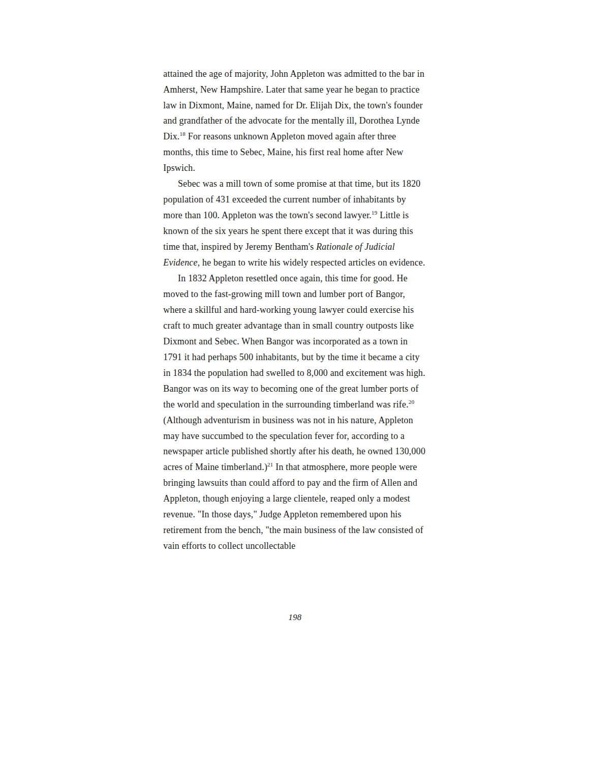attained the age of majority, John Appleton was admitted to the bar in Amherst, New Hampshire. Later that same year he began to practice law in Dixmont, Maine, named for Dr. Elijah Dix, the town's founder and grandfather of the advocate for the mentally ill, Dorothea Lynde Dix.18 For reasons unknown Appleton moved again after three months, this time to Sebec, Maine, his first real home after New Ipswich.
Sebec was a mill town of some promise at that time, but its 1820 population of 431 exceeded the current number of inhabitants by more than 100. Appleton was the town's second lawyer.19 Little is known of the six years he spent there except that it was during this time that, inspired by Jeremy Bentham's Rationale of Judicial Evidence, he began to write his widely respected articles on evidence.
In 1832 Appleton resettled once again, this time for good. He moved to the fast-growing mill town and lumber port of Bangor, where a skillful and hard-working young lawyer could exercise his craft to much greater advantage than in small country outposts like Dixmont and Sebec. When Bangor was incorporated as a town in 1791 it had perhaps 500 inhabitants, but by the time it became a city in 1834 the population had swelled to 8,000 and excitement was high. Bangor was on its way to becoming one of the great lumber ports of the world and speculation in the surrounding timberland was rife.20 (Although adventurism in business was not in his nature, Appleton may have succumbed to the speculation fever for, according to a newspaper article published shortly after his death, he owned 130,000 acres of Maine timberland.)21 In that atmosphere, more people were bringing lawsuits than could afford to pay and the firm of Allen and Appleton, though enjoying a large clientele, reaped only a modest revenue. "In those days," Judge Appleton remembered upon his retirement from the bench, "the main business of the law consisted of vain efforts to collect uncollectable
198